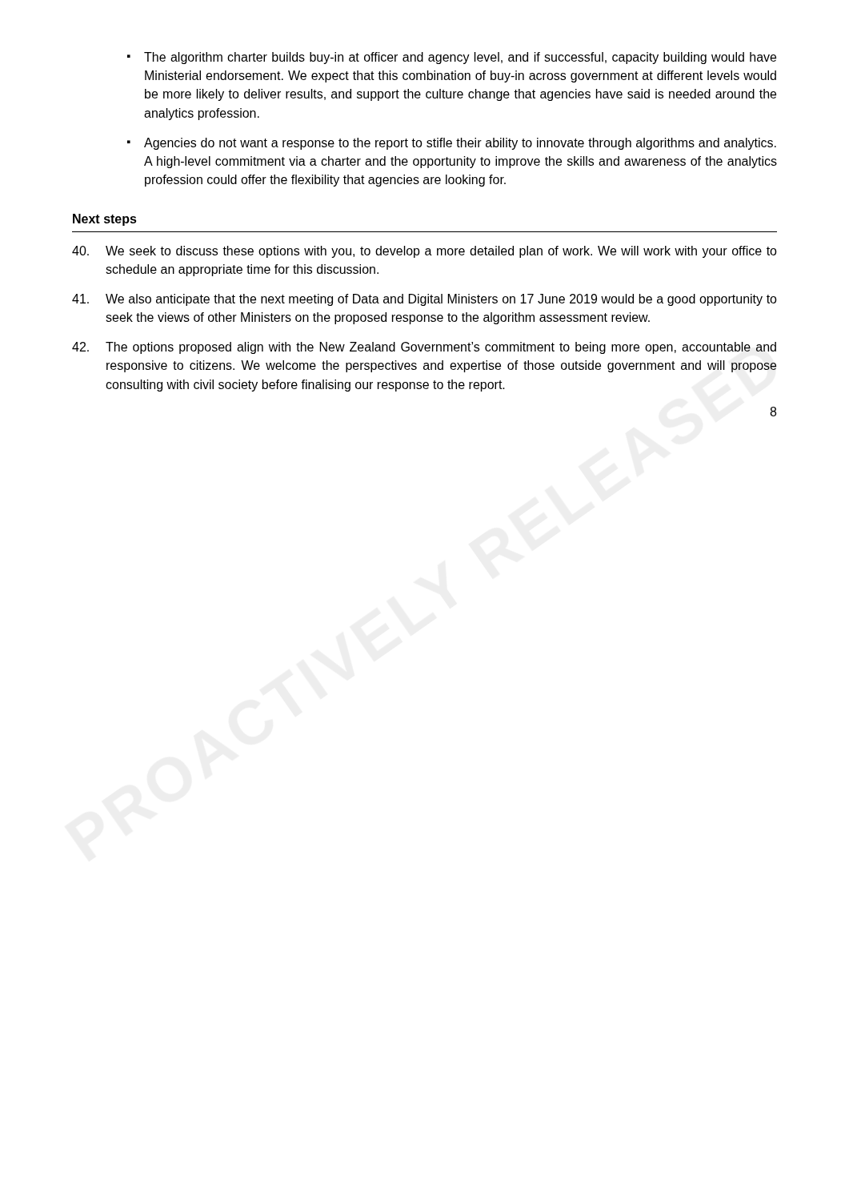PROACTIVELY RELEASED
The algorithm charter builds buy-in at officer and agency level, and if successful, capacity building would have Ministerial endorsement. We expect that this combination of buy-in across government at different levels would be more likely to deliver results, and support the culture change that agencies have said is needed around the analytics profession.
Agencies do not want a response to the report to stifle their ability to innovate through algorithms and analytics. A high-level commitment via a charter and the opportunity to improve the skills and awareness of the analytics profession could offer the flexibility that agencies are looking for.
Next steps
We seek to discuss these options with you, to develop a more detailed plan of work. We will work with your office to schedule an appropriate time for this discussion.
We also anticipate that the next meeting of Data and Digital Ministers on 17 June 2019 would be a good opportunity to seek the views of other Ministers on the proposed response to the algorithm assessment review.
The options proposed align with the New Zealand Government’s commitment to being more open, accountable and responsive to citizens. We welcome the perspectives and expertise of those outside government and will propose consulting with civil society before finalising our response to the report.
8